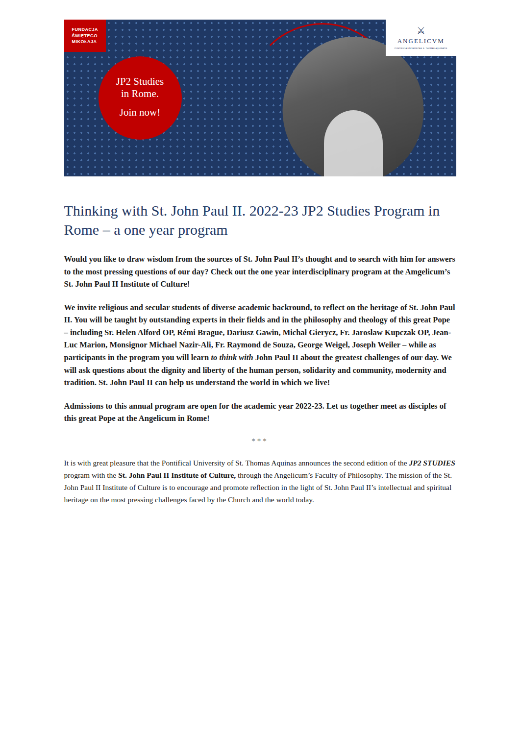FUNDACJA
ŚWIĘTEGO
MIKOŁAJA
JP2 Studies
in Rome.
Join now!
⚔
ANGELICVM
PONTIFICIA UNIVERSITAS S. THOMAE AQUINATIS
Thinking with St. John Paul II. 2022-23 JP2 Studies Program in Rome – a one year program
Would you like to draw wisdom from the sources of St. John Paul II’s thought and to search with him for answers to the most pressing questions of our day? Check out the one year interdisciplinary program at the Amgelicum’s St. John Paul II Institute of Culture!
We invite religious and secular students of diverse academic backround, to reflect on the heritage of St. John Paul II. You will be taught by outstanding experts in their fields and in the philosophy and theology of this great Pope – including Sr. Helen Alford OP, Rémi Brague, Dariusz Gawin, Michał Gierycz, Fr. Jarosław Kupczak OP, Jean-Luc Marion, Monsignor Michael Nazir-Ali, Fr. Raymond de Souza, George Weigel, Joseph Weiler – while as participants in the program you will learn to think with John Paul II about the greatest challenges of our day. We will ask questions about the dignity and liberty of the human person, solidarity and community, modernity and tradition. St. John Paul II can help us understand the world in which we live!
Admissions to this annual program are open for the academic year 2022-23. Let us together meet as disciples of this great Pope at the Angelicum in Rome!
***
It is with great pleasure that the Pontifical University of St. Thomas Aquinas announces the second edition of the JP2 STUDIES program with the St. John Paul II Institute of Culture, through the Angelicum’s Faculty of Philosophy. The mission of the St. John Paul II Institute of Culture is to encourage and promote reflection in the light of St. John Paul II’s intellectual and spiritual heritage on the most pressing challenges faced by the Church and the world today.